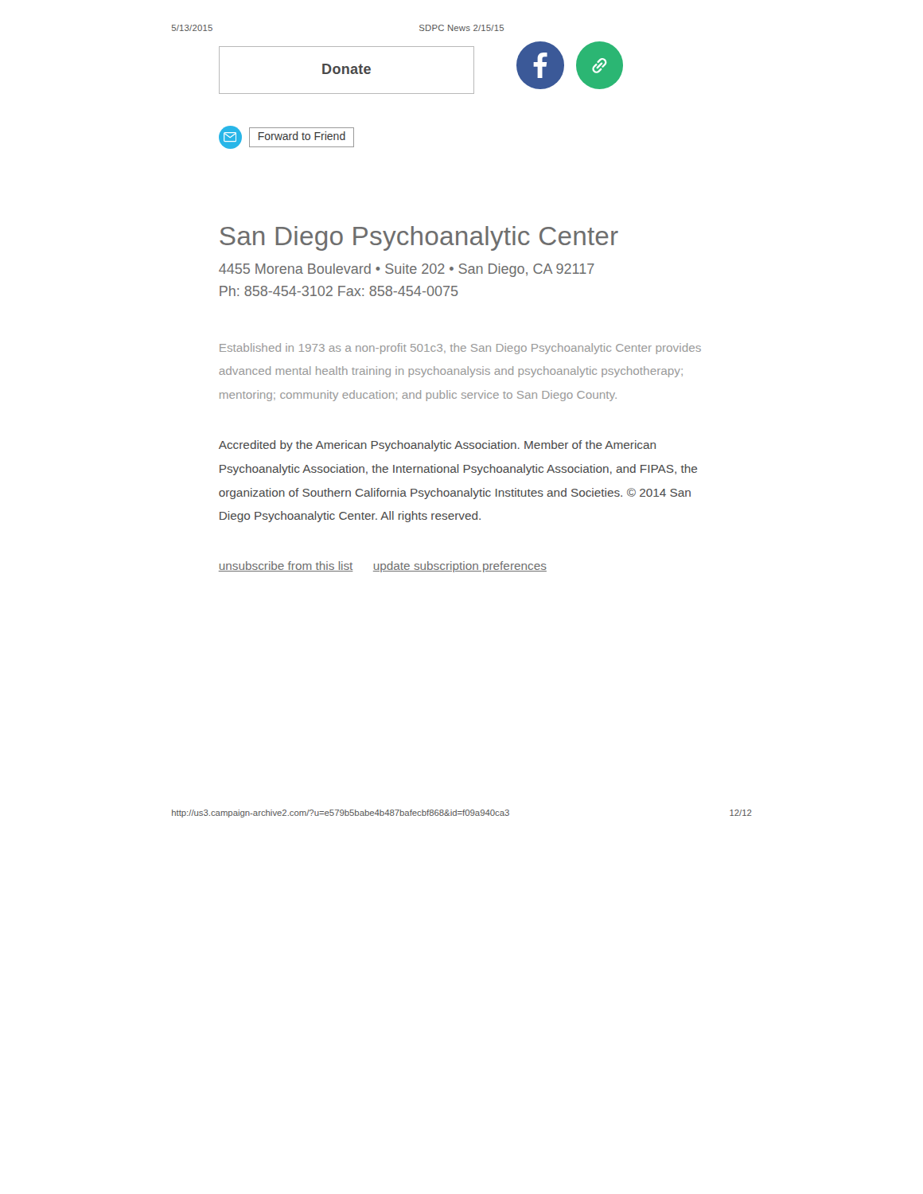5/13/2015
SDPC News 2/15/15
Donate
Forward to Friend
San Diego Psychoanalytic Center
4455 Morena Boulevard • Suite 202 • San Diego, CA 92117
Ph: 858-454-3102 Fax: 858-454-0075
Established in 1973 as a non-profit 501c3, the San Diego Psychoanalytic Center provides advanced mental health training in psychoanalysis and psychoanalytic psychotherapy; mentoring; community education; and public service to San Diego County.
Accredited by the American Psychoanalytic Association. Member of the American Psychoanalytic Association, the International Psychoanalytic Association, and FIPAS, the organization of Southern California Psychoanalytic Institutes and Societies. © 2014 San Diego Psychoanalytic Center. All rights reserved.
unsubscribe from this list update subscription preferences
http://us3.campaign-archive2.com/?u=e579b5babe4b487bafecbf868&id=f09a940ca3
12/12